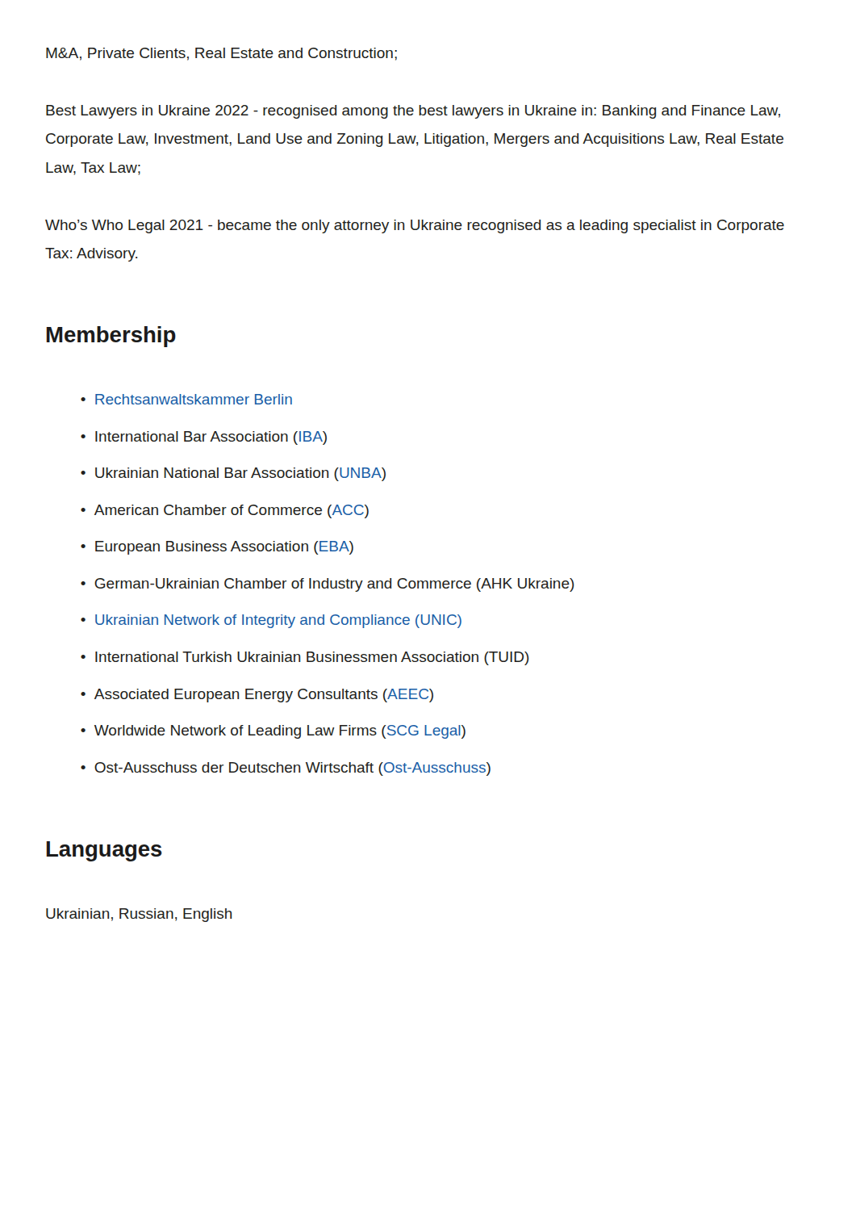M&A, Private Clients, Real Estate and Construction;
Best Lawyers in Ukraine 2022 - recognised among the best lawyers in Ukraine in: Banking and Finance Law, Corporate Law, Investment, Land Use and Zoning Law, Litigation, Mergers and Acquisitions Law, Real Estate Law, Tax Law;
Who’s Who Legal 2021 - became the only attorney in Ukraine recognised as a leading specialist in Corporate Tax: Advisory.
Membership
Rechtsanwaltskammer Berlin
International Bar Association (IBA)
Ukrainian National Bar Association (UNBA)
American Chamber of Commerce (ACC)
European Business Association (EBA)
German-Ukrainian Chamber of Industry and Commerce (AHK Ukraine)
Ukrainian Network of Integrity and Compliance (UNIC)
International Turkish Ukrainian Businessmen Association (TUID)
Associated European Energy Consultants (AEEC)
Worldwide Network of Leading Law Firms (SCG Legal)
Ost-Ausschuss der Deutschen Wirtschaft (Ost-Ausschuss)
Languages
Ukrainian, Russian, English